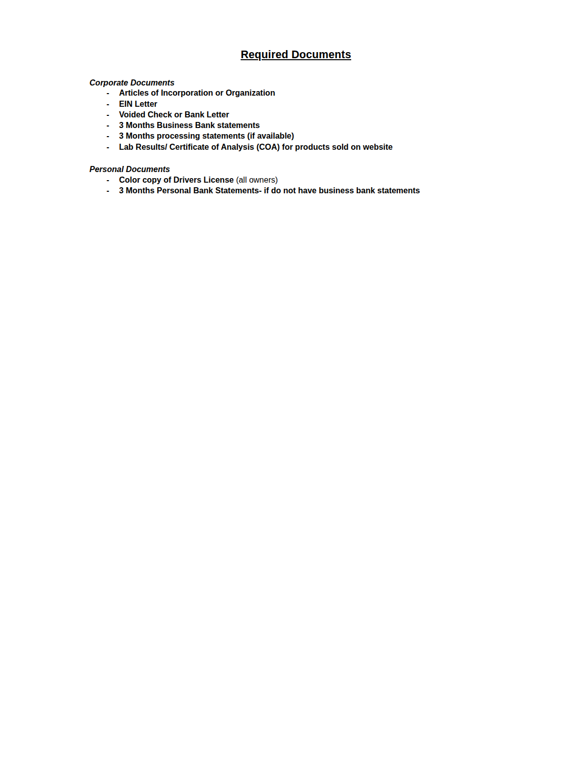Required Documents
Corporate Documents
Articles of Incorporation or Organization
EIN Letter
Voided Check or Bank Letter
3 Months Business Bank statements
3 Months processing statements (if available)
Lab Results/ Certificate of Analysis (COA) for products sold on website
Personal Documents
Color copy of Drivers License (all owners)
3 Months Personal Bank Statements- if do not have business bank statements